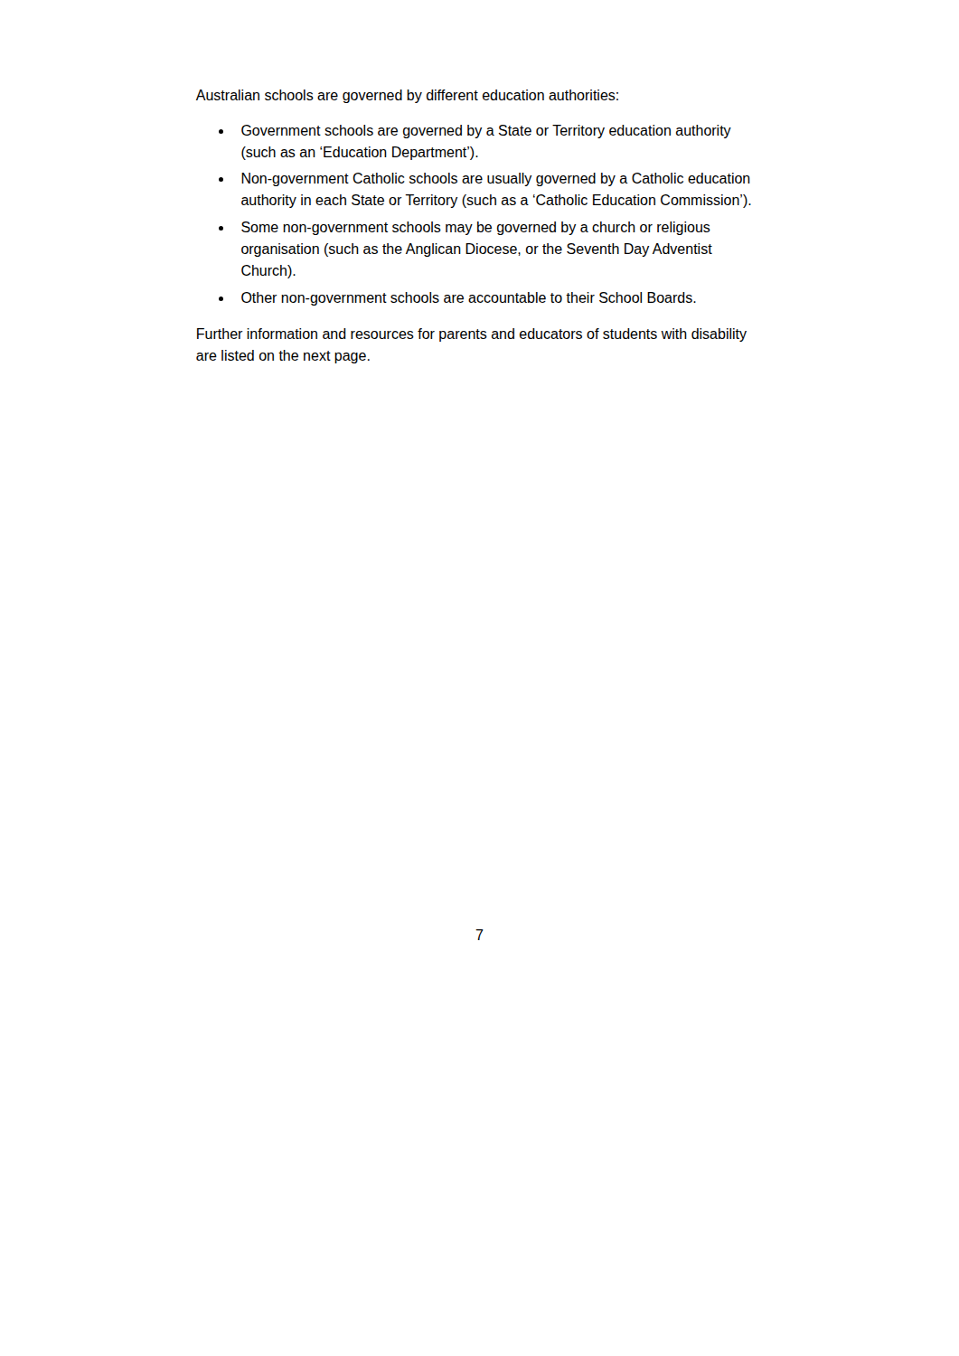Australian schools are governed by different education authorities:
Government schools are governed by a State or Territory education authority (such as an ‘Education Department’).
Non-government Catholic schools are usually governed by a Catholic education authority in each State or Territory (such as a ‘Catholic Education Commission’).
Some non-government schools may be governed by a church or religious organisation (such as the Anglican Diocese, or the Seventh Day Adventist Church).
Other non-government schools are accountable to their School Boards.
Further information and resources for parents and educators of students with disability are listed on the next page.
7